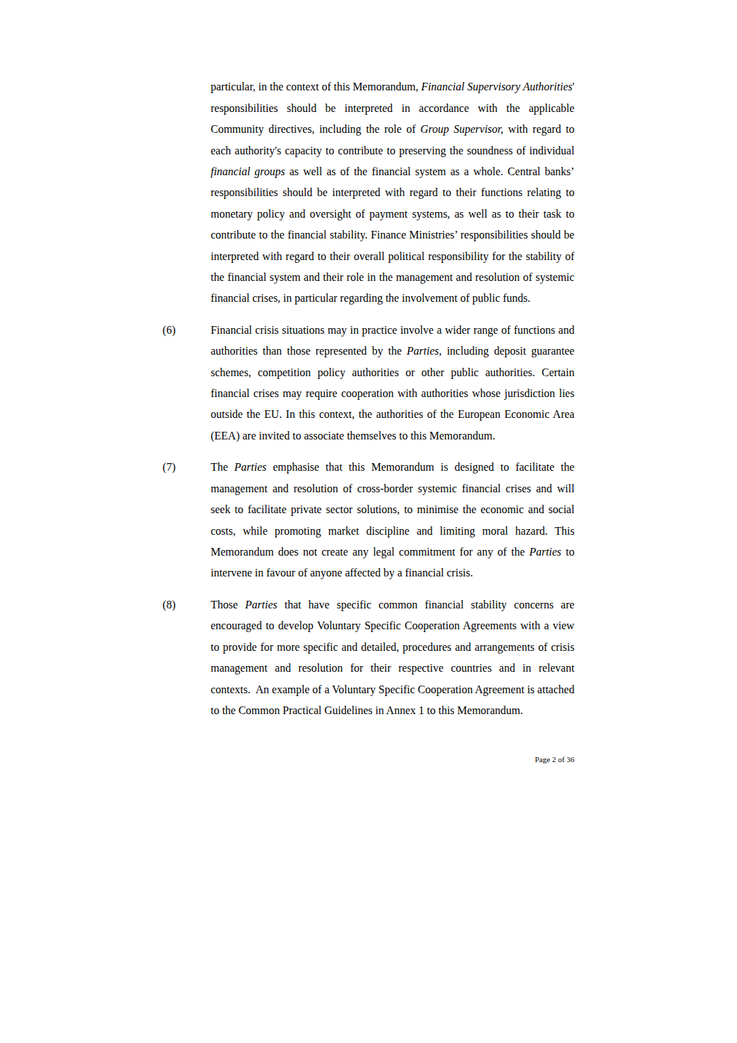particular, in the context of this Memorandum, Financial Supervisory Authorities' responsibilities should be interpreted in accordance with the applicable Community directives, including the role of Group Supervisor, with regard to each authority's capacity to contribute to preserving the soundness of individual financial groups as well as of the financial system as a whole. Central banks’ responsibilities should be interpreted with regard to their functions relating to monetary policy and oversight of payment systems, as well as to their task to contribute to the financial stability. Finance Ministries’ responsibilities should be interpreted with regard to their overall political responsibility for the stability of the financial system and their role in the management and resolution of systemic financial crises, in particular regarding the involvement of public funds.
(6) Financial crisis situations may in practice involve a wider range of functions and authorities than those represented by the Parties, including deposit guarantee schemes, competition policy authorities or other public authorities. Certain financial crises may require cooperation with authorities whose jurisdiction lies outside the EU. In this context, the authorities of the European Economic Area (EEA) are invited to associate themselves to this Memorandum.
(7) The Parties emphasise that this Memorandum is designed to facilitate the management and resolution of cross-border systemic financial crises and will seek to facilitate private sector solutions, to minimise the economic and social costs, while promoting market discipline and limiting moral hazard. This Memorandum does not create any legal commitment for any of the Parties to intervene in favour of anyone affected by a financial crisis.
(8) Those Parties that have specific common financial stability concerns are encouraged to develop Voluntary Specific Cooperation Agreements with a view to provide for more specific and detailed, procedures and arrangements of crisis management and resolution for their respective countries and in relevant contexts. An example of a Voluntary Specific Cooperation Agreement is attached to the Common Practical Guidelines in Annex 1 to this Memorandum.
Page 2 of 36